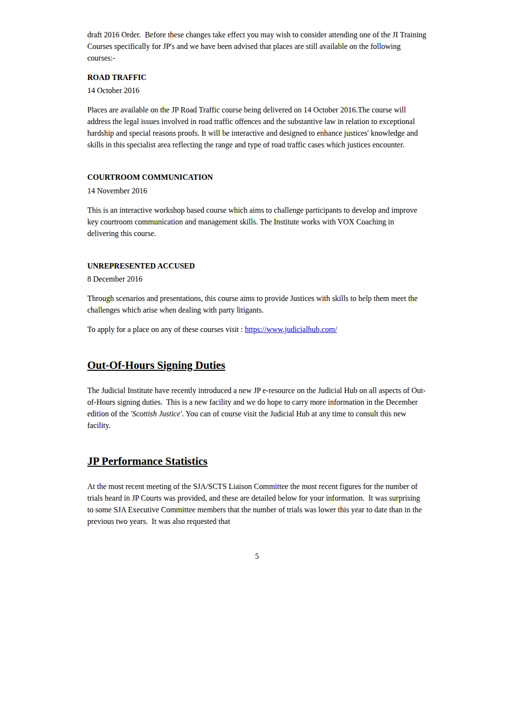draft 2016 Order. Before these changes take effect you may wish to consider attending one of the JI Training Courses specifically for JP's and we have been advised that places are still available on the following courses:-
ROAD TRAFFIC
14 October 2016
Places are available on the JP Road Traffic course being delivered on 14 October 2016.The course will address the legal issues involved in road traffic offences and the substantive law in relation to exceptional hardship and special reasons proofs. It will be interactive and designed to enhance justices' knowledge and skills in this specialist area reflecting the range and type of road traffic cases which justices encounter.
COURTROOM COMMUNICATION
14 November 2016
This is an interactive workshop based course which aims to challenge participants to develop and improve key courtroom communication and management skills. The Institute works with VOX Coaching in delivering this course.
UNREPRESENTED ACCUSED
8 December 2016
Through scenarios and presentations, this course aims to provide Justices with skills to help them meet the challenges which arise when dealing with party litigants.
To apply for a place on any of these courses visit : https://www.judicialhub.com/
Out-Of-Hours Signing Duties
The Judicial Institute have recently introduced a new JP e-resource on the Judicial Hub on all aspects of Out-of-Hours signing duties. This is a new facility and we do hope to carry more information in the December edition of the 'Scottish Justice'. You can of course visit the Judicial Hub at any time to consult this new facility.
JP Performance Statistics
At the most recent meeting of the SJA/SCTS Liaison Committee the most recent figures for the number of trials heard in JP Courts was provided, and these are detailed below for your information. It was surprising to some SJA Executive Committee members that the number of trials was lower this year to date than in the previous two years. It was also requested that
5